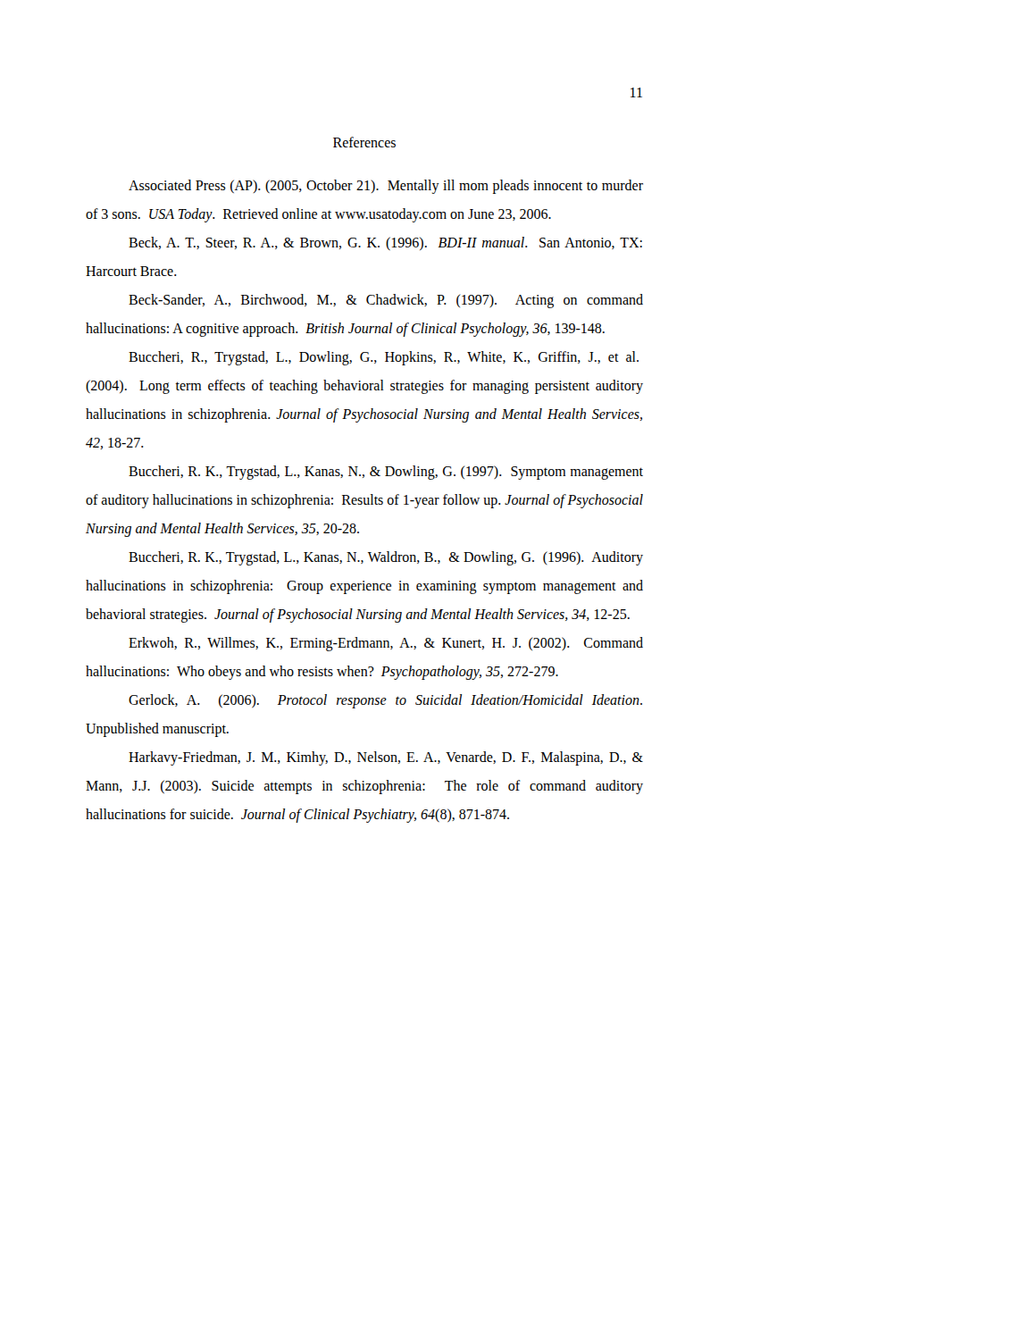11
References
Associated Press (AP). (2005, October 21). Mentally ill mom pleads innocent to murder of 3 sons. USA Today. Retrieved online at www.usatoday.com on June 23, 2006.
Beck, A. T., Steer, R. A., & Brown, G. K. (1996). BDI-II manual. San Antonio, TX: Harcourt Brace.
Beck-Sander, A., Birchwood, M., & Chadwick, P. (1997). Acting on command hallucinations: A cognitive approach. British Journal of Clinical Psychology, 36, 139-148.
Buccheri, R., Trygstad, L., Dowling, G., Hopkins, R., White, K., Griffin, J., et al. (2004). Long term effects of teaching behavioral strategies for managing persistent auditory hallucinations in schizophrenia. Journal of Psychosocial Nursing and Mental Health Services, 42, 18-27.
Buccheri, R. K., Trygstad, L., Kanas, N., & Dowling, G. (1997). Symptom management of auditory hallucinations in schizophrenia: Results of 1-year follow up. Journal of Psychosocial Nursing and Mental Health Services, 35, 20-28.
Buccheri, R. K., Trygstad, L., Kanas, N., Waldron, B., & Dowling, G. (1996). Auditory hallucinations in schizophrenia: Group experience in examining symptom management and behavioral strategies. Journal of Psychosocial Nursing and Mental Health Services, 34, 12-25.
Erkwoh, R., Willmes, K., Erming-Erdmann, A., & Kunert, H. J. (2002). Command hallucinations: Who obeys and who resists when? Psychopathology, 35, 272-279.
Gerlock, A. (2006). Protocol response to Suicidal Ideation/Homicidal Ideation. Unpublished manuscript.
Harkavy-Friedman, J. M., Kimhy, D., Nelson, E. A., Venarde, D. F., Malaspina, D., & Mann, J.J. (2003). Suicide attempts in schizophrenia: The role of command auditory hallucinations for suicide. Journal of Clinical Psychiatry, 64(8), 871-874.